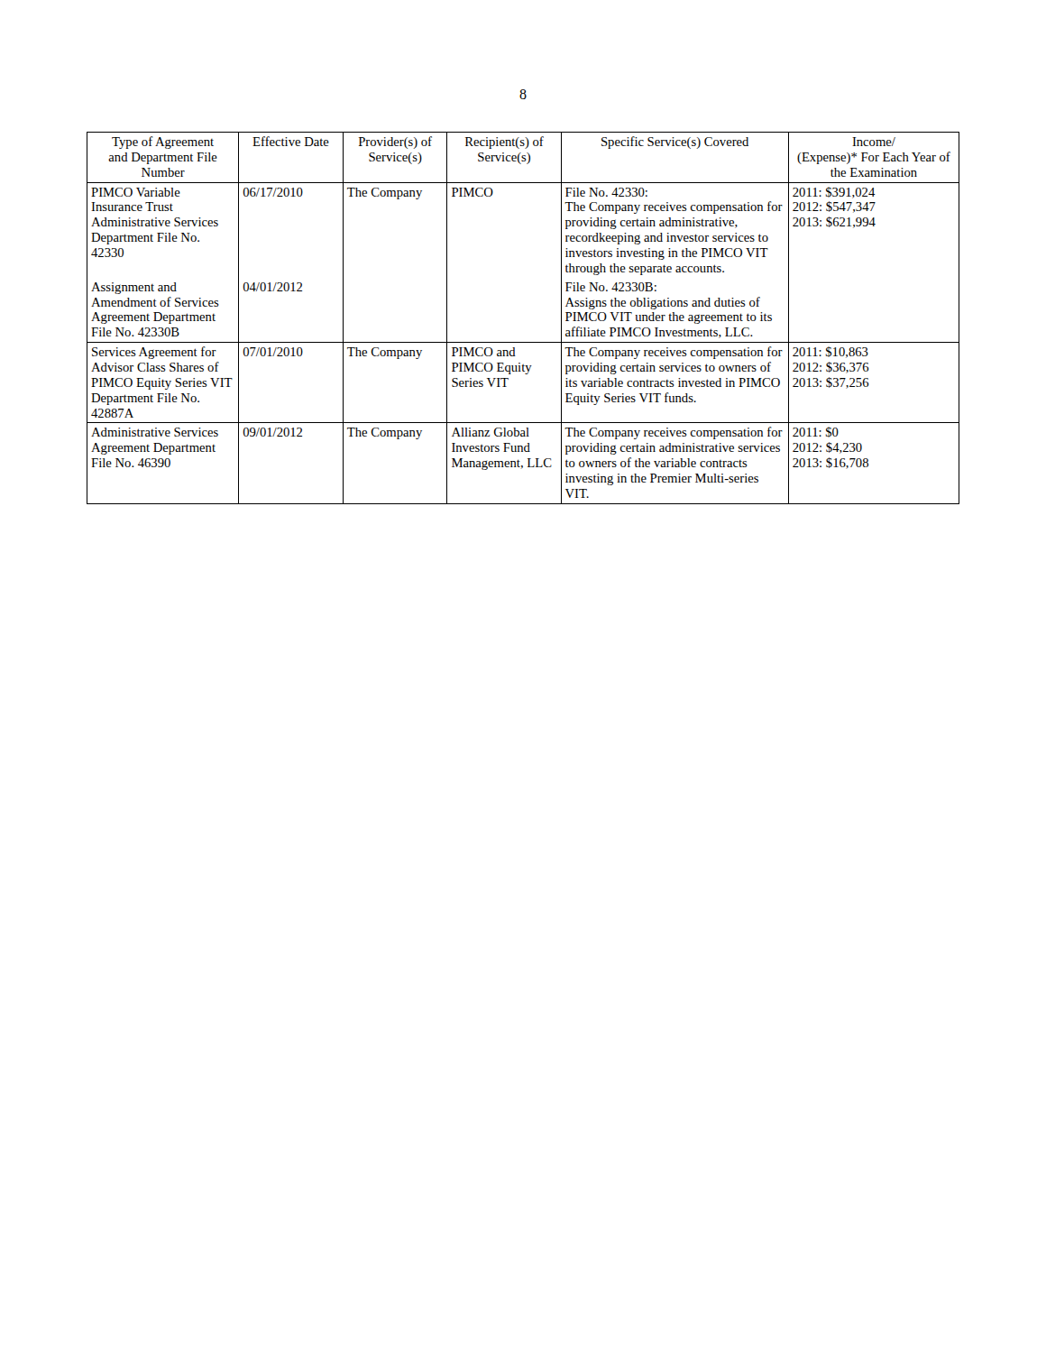8
| Type of Agreement and Department File Number | Effective Date | Provider(s) of Service(s) | Recipient(s) of Service(s) | Specific Service(s) Covered | Income/ (Expense)* For Each Year of the Examination |
| --- | --- | --- | --- | --- | --- |
| PIMCO Variable Insurance Trust Administrative Services Department File No. 42330 | 06/17/2010 | The Company | PIMCO | File No. 42330: The Company receives compensation for providing certain administrative, recordkeeping and investor services to investors investing in the PIMCO VIT through the separate accounts. | 2011: $391,024 2012: $547,347 2013: $621,994 |
| Assignment and Amendment of Services Agreement Department File No. 42330B | 04/01/2012 | | | File No. 42330B: Assigns the obligations and duties of PIMCO VIT under the agreement to its affiliate PIMCO Investments, LLC. | |
| Services Agreement for Advisor Class Shares of PIMCO Equity Series VIT Department File No. 42887A | 07/01/2010 | The Company | PIMCO and PIMCO Equity Series VIT | The Company receives compensation for providing certain services to owners of its variable contracts invested in PIMCO Equity Series VIT funds. | 2011: $10,863 2012: $36,376 2013: $37,256 |
| Administrative Services Agreement Department File No. 46390 | 09/01/2012 | The Company | Allianz Global Investors Fund Management, LLC | The Company receives compensation for providing certain administrative services to owners of the variable contracts investing in the Premier Multi-series VIT. | 2011: $0 2012: $4,230 2013: $16,708 |